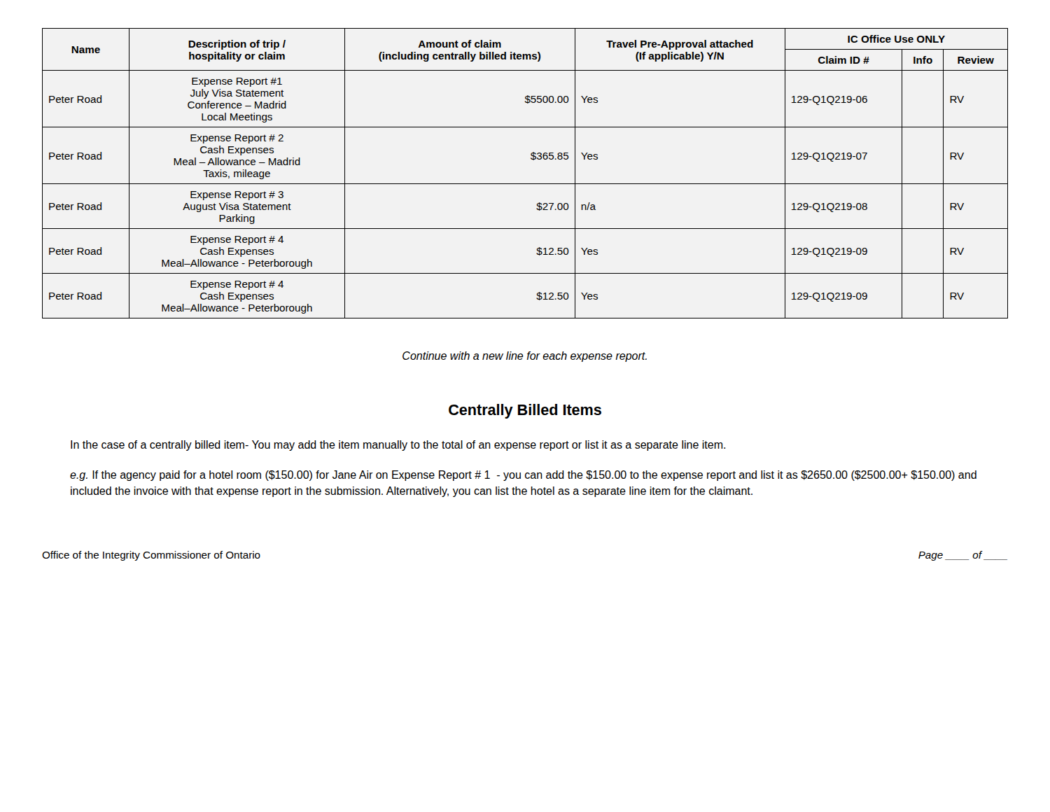| Name | Description of trip / hospitality or claim | Amount of claim (including centrally billed items) | Travel Pre-Approval attached (If applicable) Y/N | IC Office Use ONLY |
| --- | --- | --- | --- | --- |
| Claim ID # | Info | Review |
| Peter Road | Expense Report #1 July Visa Statement Conference – Madrid Local Meetings | $5500.00 | Yes | 129-Q1Q219-06 | | RV |
| Peter Road | Expense Report # 2 Cash Expenses Meal – Allowance – Madrid Taxis, mileage | $365.85 | Yes | 129-Q1Q219-07 | | RV |
| Peter Road | Expense Report # 3 August Visa Statement Parking | $27.00 | n/a | 129-Q1Q219-08 | | RV |
| Peter Road | Expense Report # 4 Cash Expenses Meal–Allowance - Peterborough | $12.50 | Yes | 129-Q1Q219-09 | | RV |
| Peter Road | Expense Report # 4 Cash Expenses Meal–Allowance - Peterborough | $12.50 | Yes | 129-Q1Q219-09 | | RV |
Continue with a new line for each expense report.
Centrally Billed Items
In the case of a centrally billed item- You may add the item manually to the total of an expense report or list it as a separate line item.
e.g. If the agency paid for a hotel room ($150.00) for Jane Air on Expense Report # 1 - you can add the $150.00 to the expense report and list it as $2650.00 ($2500.00+ $150.00) and included the invoice with that expense report in the submission. Alternatively, you can list the hotel as a separate line item for the claimant.
Office of the Integrity Commissioner of Ontario Page ____ of ____